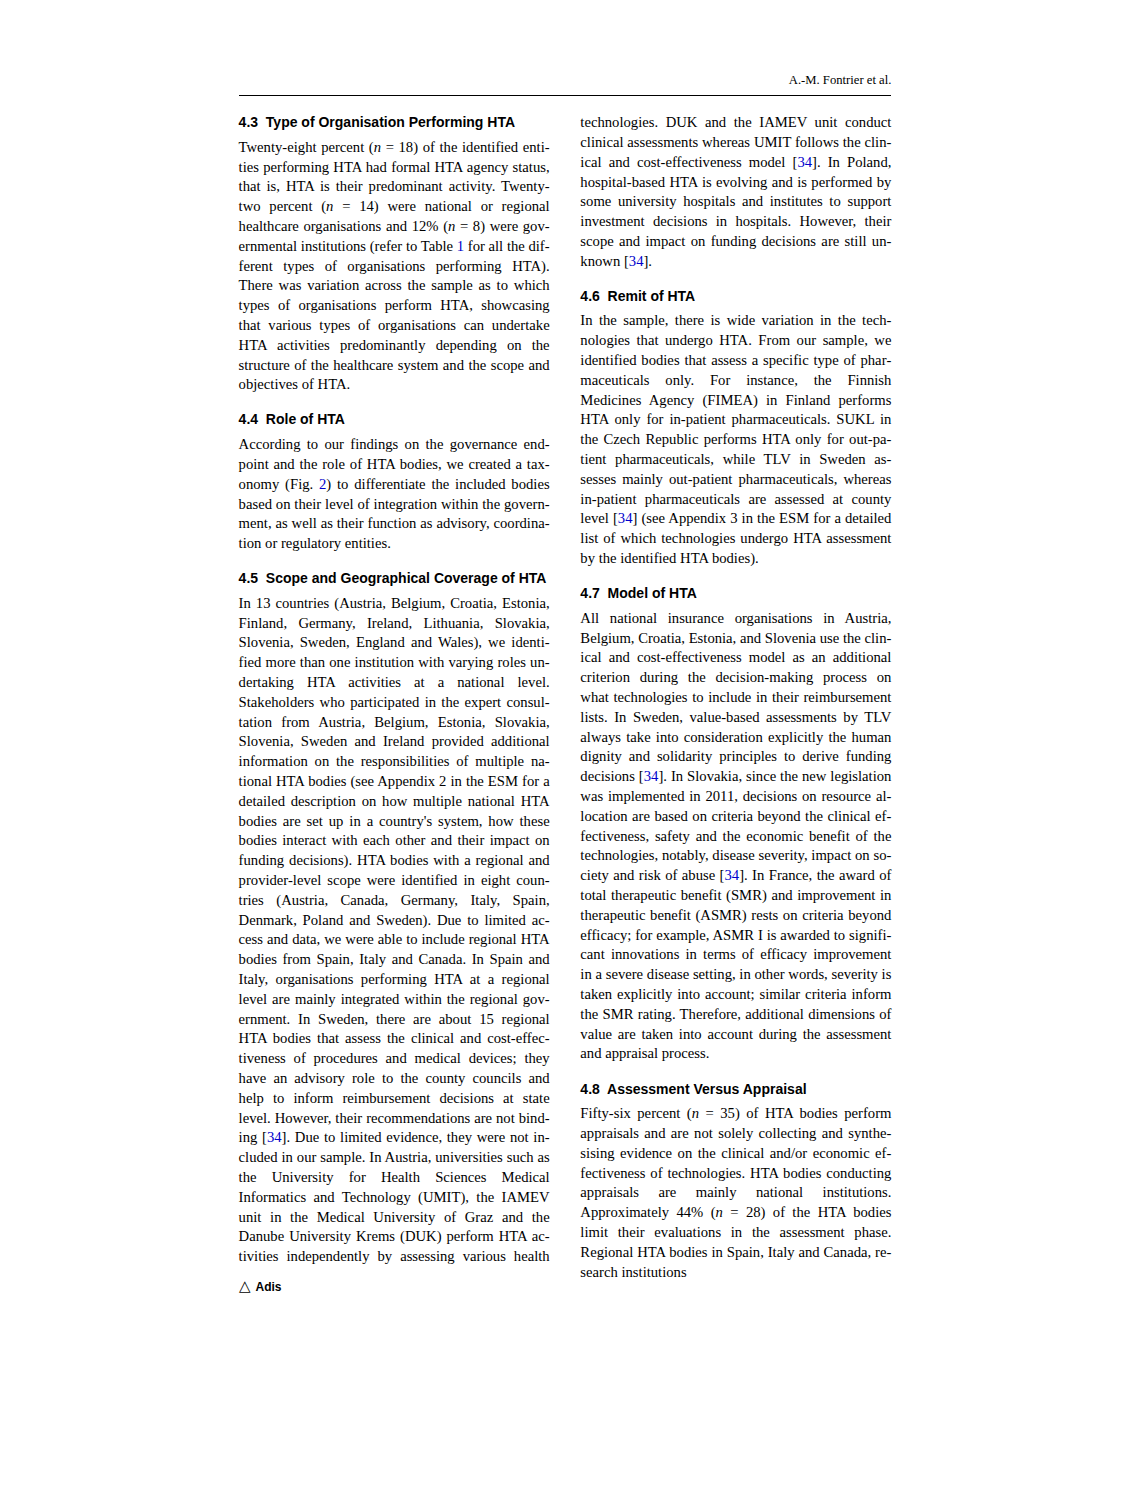A.-M. Fontrier et al.
4.3 Type of Organisation Performing HTA
Twenty-eight percent (n = 18) of the identified entities performing HTA had formal HTA agency status, that is, HTA is their predominant activity. Twenty-two percent (n = 14) were national or regional healthcare organisations and 12% (n = 8) were governmental institutions (refer to Table 1 for all the different types of organisations performing HTA). There was variation across the sample as to which types of organisations perform HTA, showcasing that various types of organisations can undertake HTA activities predominantly depending on the structure of the healthcare system and the scope and objectives of HTA.
4.4 Role of HTA
According to our findings on the governance endpoint and the role of HTA bodies, we created a taxonomy (Fig. 2) to differentiate the included bodies based on their level of integration within the government, as well as their function as advisory, coordination or regulatory entities.
4.5 Scope and Geographical Coverage of HTA
In 13 countries (Austria, Belgium, Croatia, Estonia, Finland, Germany, Ireland, Lithuania, Slovakia, Slovenia, Sweden, England and Wales), we identified more than one institution with varying roles undertaking HTA activities at a national level. Stakeholders who participated in the expert consultation from Austria, Belgium, Estonia, Slovakia, Slovenia, Sweden and Ireland provided additional information on the responsibilities of multiple national HTA bodies (see Appendix 2 in the ESM for a detailed description on how multiple national HTA bodies are set up in a country's system, how these bodies interact with each other and their impact on funding decisions). HTA bodies with a regional and provider-level scope were identified in eight countries (Austria, Canada, Germany, Italy, Spain, Denmark, Poland and Sweden). Due to limited access and data, we were able to include regional HTA bodies from Spain, Italy and Canada. In Spain and Italy, organisations performing HTA at a regional level are mainly integrated within the regional government. In Sweden, there are about 15 regional HTA bodies that assess the clinical and cost-effectiveness of procedures and medical devices; they have an advisory role to the county councils and help to inform reimbursement decisions at state level. However, their recommendations are not binding [34]. Due to limited evidence, they were not included in our sample. In Austria, universities such as the University for Health Sciences Medical Informatics and Technology (UMIT), the IAMEV unit in the Medical University of Graz and the Danube University Krems (DUK) perform HTA activities independently by assessing various health technologies. DUK and the IAMEV unit conduct clinical assessments whereas UMIT follows the clinical and cost-effectiveness model [34]. In Poland, hospital-based HTA is evolving and is performed by some university hospitals and institutes to support investment decisions in hospitals. However, their scope and impact on funding decisions are still unknown [34].
4.6 Remit of HTA
In the sample, there is wide variation in the technologies that undergo HTA. From our sample, we identified bodies that assess a specific type of pharmaceuticals only. For instance, the Finnish Medicines Agency (FIMEA) in Finland performs HTA only for in-patient pharmaceuticals. SUKL in the Czech Republic performs HTA only for out-patient pharmaceuticals, while TLV in Sweden assesses mainly out-patient pharmaceuticals, whereas in-patient pharmaceuticals are assessed at county level [34] (see Appendix 3 in the ESM for a detailed list of which technologies undergo HTA assessment by the identified HTA bodies).
4.7 Model of HTA
All national insurance organisations in Austria, Belgium, Croatia, Estonia, and Slovenia use the clinical and cost-effectiveness model as an additional criterion during the decision-making process on what technologies to include in their reimbursement lists. In Sweden, value-based assessments by TLV always take into consideration explicitly the human dignity and solidarity principles to derive funding decisions [34]. In Slovakia, since the new legislation was implemented in 2011, decisions on resource allocation are based on criteria beyond the clinical effectiveness, safety and the economic benefit of the technologies, notably, disease severity, impact on society and risk of abuse [34]. In France, the award of total therapeutic benefit (SMR) and improvement in therapeutic benefit (ASMR) rests on criteria beyond efficacy; for example, ASMR I is awarded to significant innovations in terms of efficacy improvement in a severe disease setting, in other words, severity is taken explicitly into account; similar criteria inform the SMR rating. Therefore, additional dimensions of value are taken into account during the assessment and appraisal process.
4.8 Assessment Versus Appraisal
Fifty-six percent (n = 35) of HTA bodies perform appraisals and are not solely collecting and synthesising evidence on the clinical and/or economic effectiveness of technologies. HTA bodies conducting appraisals are mainly national institutions. Approximately 44% (n = 28) of the HTA bodies limit their evaluations in the assessment phase. Regional HTA bodies in Spain, Italy and Canada, research institutions
△ Adis